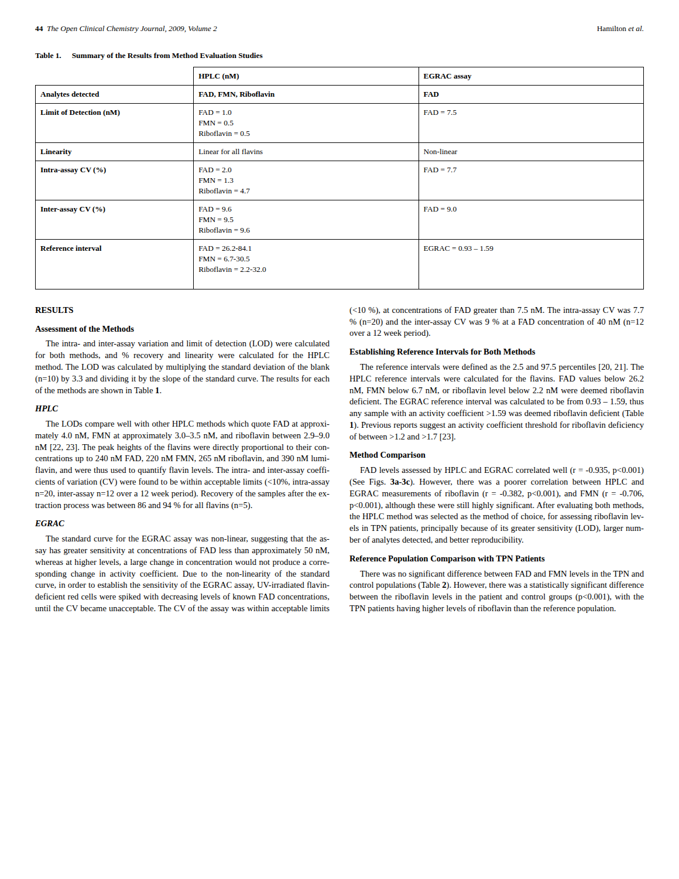44 The Open Clinical Chemistry Journal, 2009, Volume 2
Hamilton et al.
Table 1. Summary of the Results from Method Evaluation Studies
| | HPLC (nM) | EGRAC assay |
| Analytes detected | FAD, FMN, Riboflavin | FAD |
| Limit of Detection (nM) | FAD = 1.0 FMN = 0.5 Riboflavin = 0.5 | FAD = 7.5 |
| Linearity | Linear for all flavins | Non-linear |
| Intra-assay CV (%) | FAD = 2.0 FMN = 1.3 Riboflavin = 4.7 | FAD = 7.7 |
| Inter-assay CV (%) | FAD = 9.6 FMN = 9.5 Riboflavin = 9.6 | FAD = 9.0 |
| Reference interval | FAD = 26.2-84.1 FMN = 6.7-30.5 Riboflavin = 2.2-32.0 | EGRAC = 0.93 – 1.59 |
Results
Assessment of the Methods
The intra- and inter-assay variation and limit of detection (LOD) were calculated for both methods, and % recovery and linearity were calculated for the HPLC method. The LOD was calculated by multiplying the standard deviation of the blank (n=10) by 3.3 and dividing it by the slope of the standard curve. The results for each of the methods are shown in Table 1.
HPLC
The LODs compare well with other HPLC methods which quote FAD at approximately 4.0 nM, FMN at approximately 3.0–3.5 nM, and riboflavin between 2.9–9.0 nM [22, 23]. The peak heights of the flavins were directly proportional to their concentrations up to 240 nM FAD, 220 nM FMN, 265 nM riboflavin, and 390 nM lumiflavin, and were thus used to quantify flavin levels. The intra- and inter-assay coefficients of variation (CV) were found to be within acceptable limits (<10%, intra-assay n=20, inter-assay n=12 over a 12 week period). Recovery of the samples after the extraction process was between 86 and 94 % for all flavins (n=5).
EGRAC
The standard curve for the EGRAC assay was non-linear, suggesting that the assay has greater sensitivity at concentrations of FAD less than approximately 50 nM, whereas at higher levels, a large change in concentration would not produce a corresponding change in activity coefficient. Due to the non-linearity of the standard curve, in order to establish the sensitivity of the EGRAC assay, UV-irradiated flavin-deficient red cells were spiked with decreasing levels of known FAD concentrations, until the CV became unacceptable. The CV of the assay was within acceptable limits (<10 %), at concentrations of FAD greater than 7.5 nM. The intra-assay CV was 7.7 % (n=20) and the inter-assay CV was 9 % at a FAD concentration of 40 nM (n=12 over a 12 week period).
Establishing Reference Intervals for Both Methods
The reference intervals were defined as the 2.5 and 97.5 percentiles [20, 21]. The HPLC reference intervals were calculated for the flavins. FAD values below 26.2 nM, FMN below 6.7 nM, or riboflavin level below 2.2 nM were deemed riboflavin deficient. The EGRAC reference interval was calculated to be from 0.93 – 1.59, thus any sample with an activity coefficient >1.59 was deemed riboflavin deficient (Table 1). Previous reports suggest an activity coefficient threshold for riboflavin deficiency of between >1.2 and >1.7 [23].
Method Comparison
FAD levels assessed by HPLC and EGRAC correlated well (r = -0.935, p<0.001) (See Figs. 3a-3c). However, there was a poorer correlation between HPLC and EGRAC measurements of riboflavin (r = -0.382, p<0.001), and FMN (r = -0.706, p<0.001), although these were still highly significant. After evaluating both methods, the HPLC method was selected as the method of choice, for assessing riboflavin levels in TPN patients, principally because of its greater sensitivity (LOD), larger number of analytes detected, and better reproducibility.
Reference Population Comparison with TPN Patients
There was no significant difference between FAD and FMN levels in the TPN and control populations (Table 2). However, there was a statistically significant difference between the riboflavin levels in the patient and control groups (p<0.001), with the TPN patients having higher levels of riboflavin than the reference population.